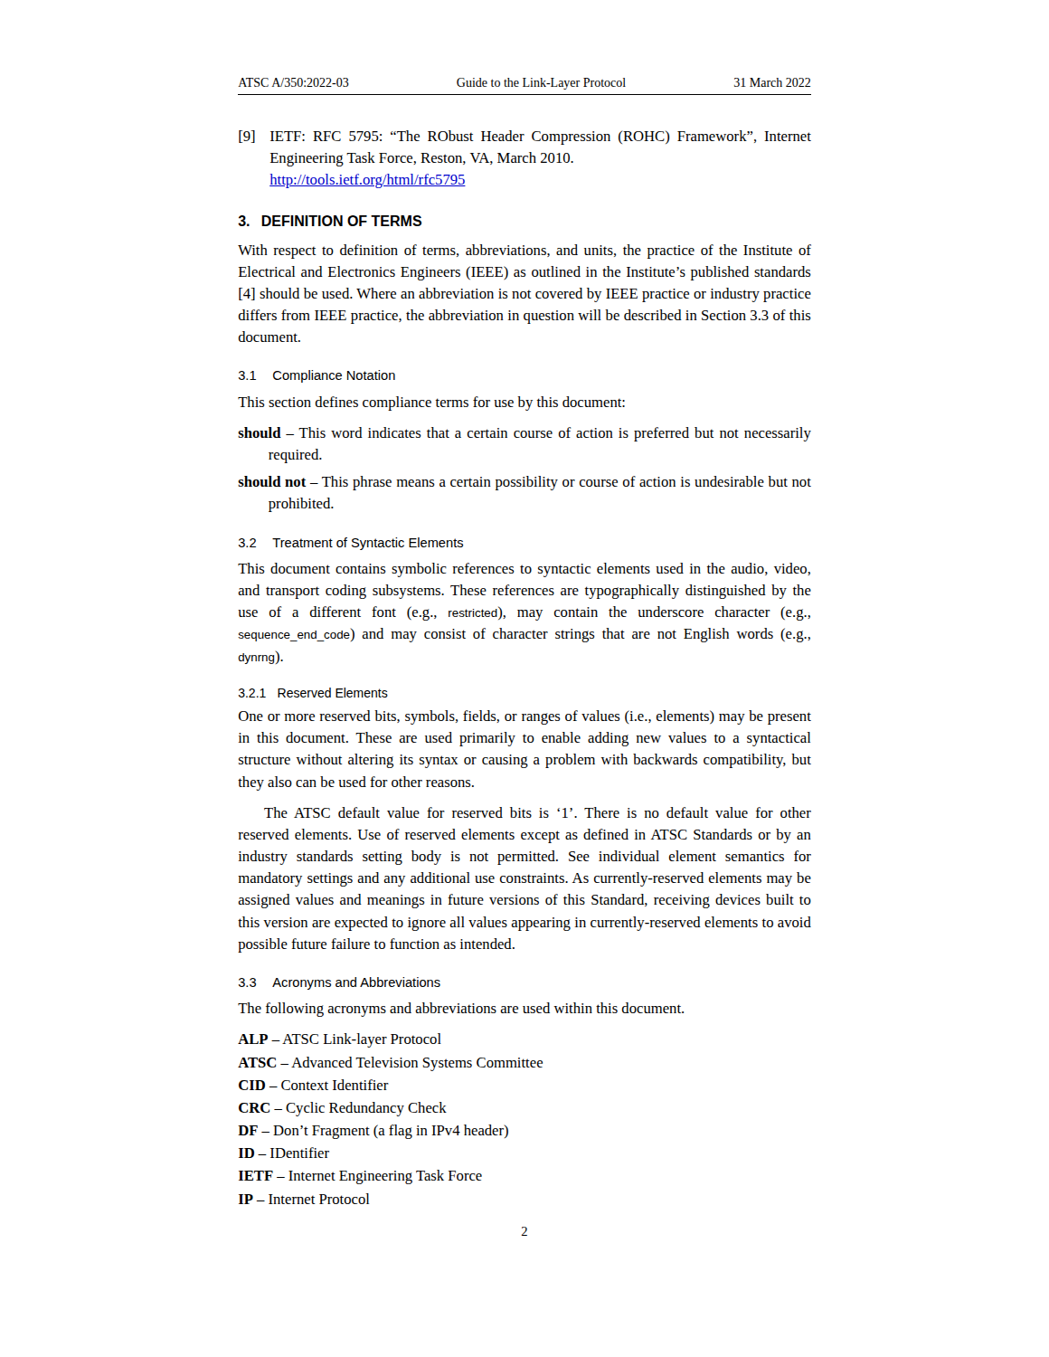ATSC A/350:2022-03
Guide to the Link-Layer Protocol
31 March 2022
[9]
IETF: RFC 5795: “The RObust Header Compression (ROHC) Framework”, Internet Engineering Task Force, Reston, VA, March 2010.
http://tools.ietf.org/html/rfc5795
3. DEFINITION OF TERMS
With respect to definition of terms, abbreviations, and units, the practice of the Institute of Electrical and Electronics Engineers (IEEE) as outlined in the Institute’s published standards [4] should be used. Where an abbreviation is not covered by IEEE practice or industry practice differs from IEEE practice, the abbreviation in question will be described in Section 3.3 of this document.
3.1 Compliance Notation
This section defines compliance terms for use by this document:
should – This word indicates that a certain course of action is preferred but not necessarily required.
should not – This phrase means a certain possibility or course of action is undesirable but not prohibited.
3.2 Treatment of Syntactic Elements
This document contains symbolic references to syntactic elements used in the audio, video, and transport coding subsystems. These references are typographically distinguished by the use of a different font (e.g., restricted), may contain the underscore character (e.g., sequence_end_code) and may consist of character strings that are not English words (e.g., dynrng).
3.2.1 Reserved Elements
One or more reserved bits, symbols, fields, or ranges of values (i.e., elements) may be present in this document. These are used primarily to enable adding new values to a syntactical structure without altering its syntax or causing a problem with backwards compatibility, but they also can be used for other reasons.
The ATSC default value for reserved bits is ‘1’. There is no default value for other reserved elements. Use of reserved elements except as defined in ATSC Standards or by an industry standards setting body is not permitted. See individual element semantics for mandatory settings and any additional use constraints. As currently-reserved elements may be assigned values and meanings in future versions of this Standard, receiving devices built to this version are expected to ignore all values appearing in currently-reserved elements to avoid possible future failure to function as intended.
3.3 Acronyms and Abbreviations
The following acronyms and abbreviations are used within this document.
ALP – ATSC Link-layer Protocol
ATSC – Advanced Television Systems Committee
CID – Context Identifier
CRC – Cyclic Redundancy Check
DF – Don’t Fragment (a flag in IPv4 header)
ID – IDentifier
IETF – Internet Engineering Task Force
IP – Internet Protocol
2